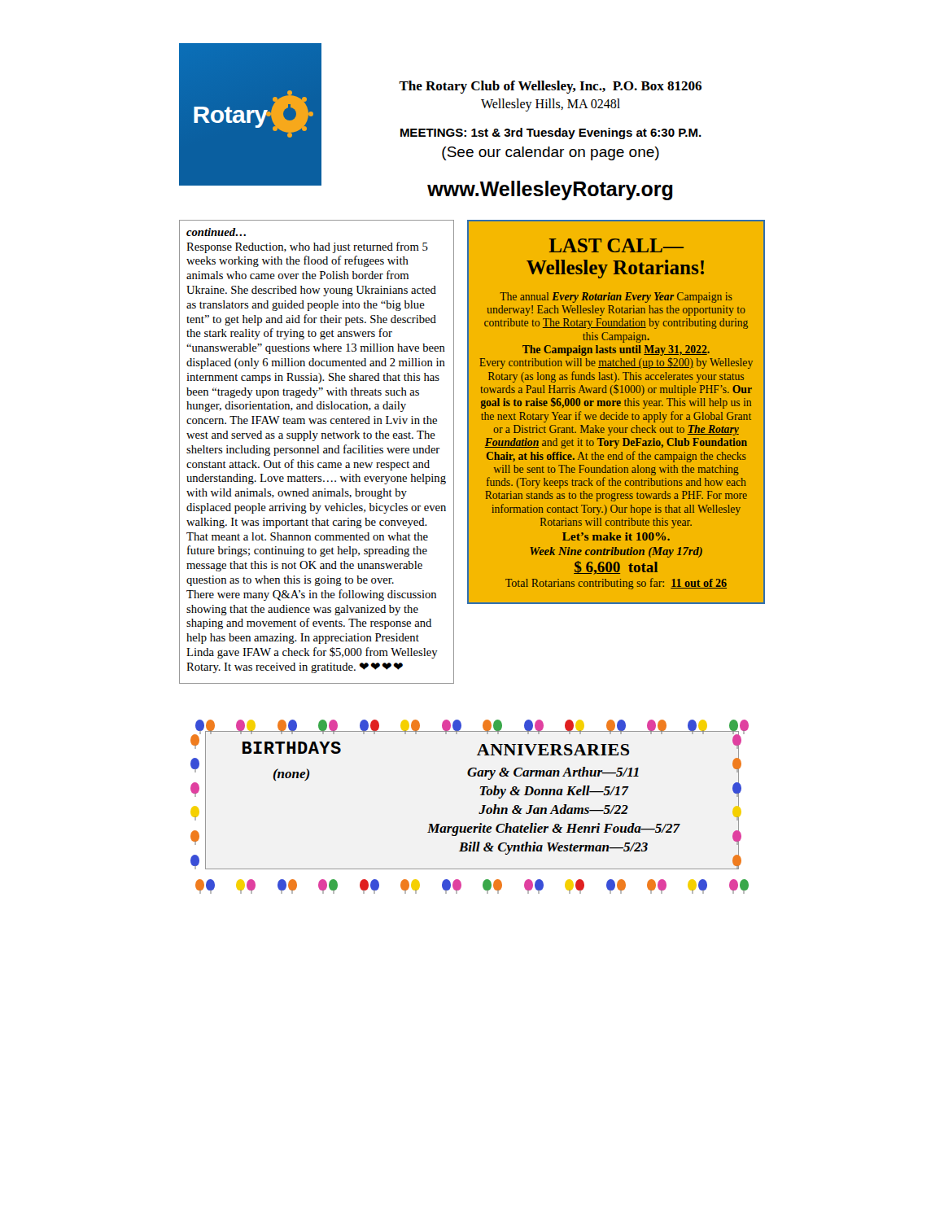Rotary
The Rotary Club of Wellesley, Inc., P.O. Box 81206
Wellesley Hills, MA 0248l
MEETINGS: 1st & 3rd Tuesday Evenings at 6:30 P.M.
(See our calendar on page one)
www.WellesleyRotary.org
continued…
Response Reduction, who had just returned from 5 weeks working with the flood of refugees with animals who came over the Polish border from Ukraine. She described how young Ukrainians acted as translators and guided people into the “big blue tent” to get help and aid for their pets. She described the stark reality of trying to get answers for “unanswerable” questions where 13 million have been displaced (only 6 million documented and 2 million in internment camps in Russia). She shared that this has been “tragedy upon tragedy” with threats such as hunger, disorientation, and dislocation, a daily concern. The IFAW team was centered in Lviv in the west and served as a supply network to the east. The shelters including personnel and facilities were under constant attack. Out of this came a new respect and understanding. Love matters…. with everyone helping with wild animals, owned animals, brought by displaced people arriving by vehicles, bicycles or even walking. It was important that caring be conveyed. That meant a lot. Shannon commented on what the future brings; continuing to get help, spreading the message that this is not OK and the unanswerable question as to when this is going to be over.
There were many Q&A’s in the following discussion showing that the audience was galvanized by the shaping and movement of events. The response and help has been amazing. In appreciation President Linda gave IFAW a check for $5,000 from Wellesley Rotary. It was received in gratitude. ❤❤❤❤
LAST CALL—
Wellesley Rotarians!
The annual Every Rotarian Every Year Campaign is underway! Each Wellesley Rotarian has the opportunity to contribute to The Rotary Foundation by contributing during this Campaign.
The Campaign lasts until May 31, 2022.
Every contribution will be matched (up to $200) by Wellesley Rotary (as long as funds last). This accelerates your status towards a Paul Harris Award ($1000) or multiple PHF’s. Our goal is to raise $6,000 or more this year. This will help us in the next Rotary Year if we decide to apply for a Global Grant or a District Grant. Make your check out to The Rotary Foundation and get it to Tory DeFazio, Club Foundation Chair, at his office. At the end of the campaign the checks will be sent to The Foundation along with the matching funds. (Tory keeps track of the contributions and how each Rotarian stands as to the progress towards a PHF. For more information contact Tory.) Our hope is that all Wellesley Rotarians will contribute this year.
Let’s make it 100%.
Week Nine contribution (May 17rd)
$ 6,600 total
Total Rotarians contributing so far: 11 out of 26
Birthdays
(none)
ANNIVERSARIES
Gary & Carman Arthur—5/11
Toby & Donna Kell—5/17
John & Jan Adams—5/22
Marguerite Chatelier & Henri Fouda—5/27
Bill & Cynthia Westerman—5/23